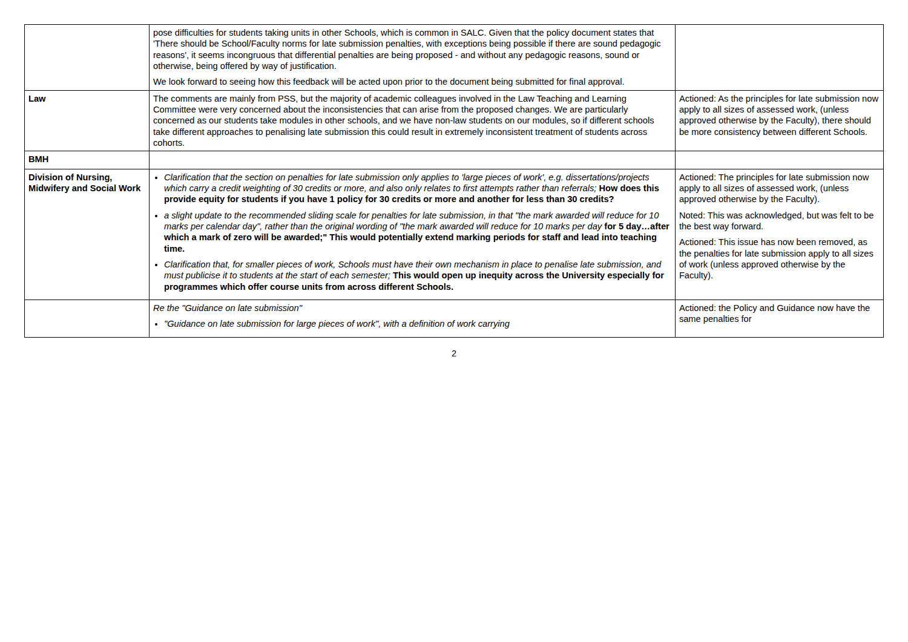| | pose difficulties for students taking units in other Schools, which is common in SALC. Given that the policy document states that 'There should be School/Faculty norms for late submission penalties, with exceptions being possible if there are sound pedagogic reasons', it seems incongruous that differential penalties are being proposed - and without any pedagogic reasons, sound or otherwise, being offered by way of justification. We look forward to seeing how this feedback will be acted upon prior to the document being submitted for final approval. | |
| Law | The comments are mainly from PSS, but the majority of academic colleagues involved in the Law Teaching and Learning Committee were very concerned about the inconsistencies that can arise from the proposed changes. We are particularly concerned as our students take modules in other schools, and we have non-law students on our modules, so if different schools take different approaches to penalising late submission this could result in extremely inconsistent treatment of students across cohorts. | Actioned: As the principles for late submission now apply to all sizes of assessed work, (unless approved otherwise by the Faculty), there should be more consistency between different Schools. |
| BMH | | |
| Division of Nursing, Midwifery and Social Work | Clarification that the section on penalties for late submission only applies to 'large pieces of work', e.g. dissertations/projects which carry a credit weighting of 30 credits or more, and also only relates to first attempts rather than referrals; How does this provide equity for students if you have 1 policy for 30 credits or more and another for less than 30 credits? a slight update to the recommended sliding scale for penalties for late submission, in that "the mark awarded will reduce for 10 marks per calendar day", rather than the original wording of "the mark awarded will reduce for 10 marks per day for 5 day…after which a mark of zero will be awarded;" This would potentially extend marking periods for staff and lead into teaching time. Clarification that, for smaller pieces of work, Schools must have their own mechanism in place to penalise late submission, and must publicise it to students at the start of each semester; This would open up inequity across the University especially for programmes which offer course units from across different Schools. | Actioned: The principles for late submission now apply to all sizes of assessed work, (unless approved otherwise by the Faculty). Noted: This was acknowledged, but was felt to be the best way forward. Actioned: This issue has now been removed, as the penalties for late submission apply to all sizes of work (unless approved otherwise by the Faculty). |
| | Re the "Guidance on late submission" "Guidance on late submission for large pieces of work", with a definition of work carrying | Actioned: the Policy and Guidance now have the same penalties for |
2